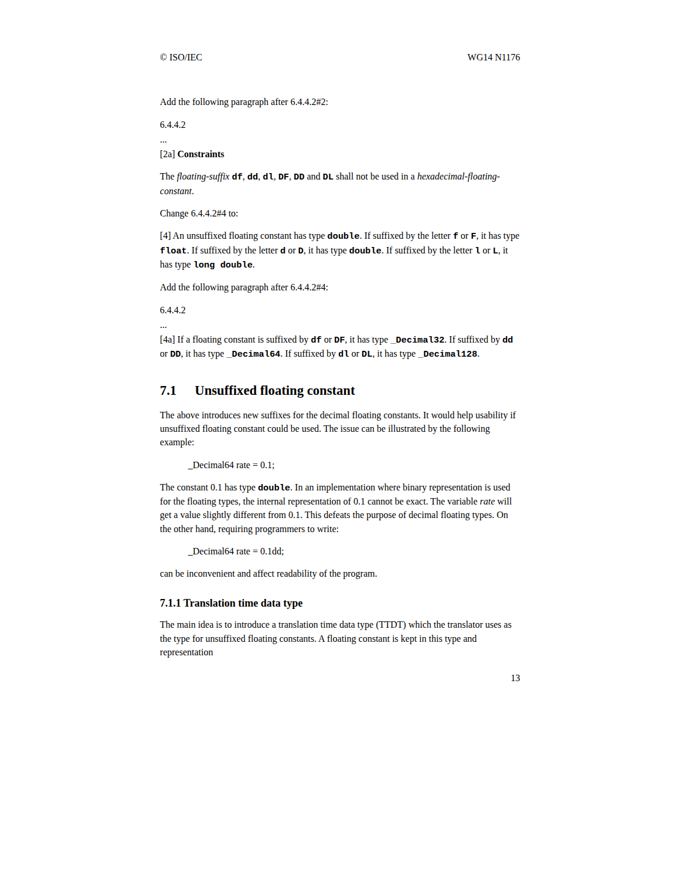© ISO/IEC
WG14 N1176
Add the following paragraph after 6.4.4.2#2:
6.4.4.2
...
[2a] Constraints
The floating-suffix df, dd, dl, DF, DD and DL shall not be used in a hexadecimal-floating-constant.
Change 6.4.4.2#4 to:
[4] An unsuffixed floating constant has type double. If suffixed by the letter f or F, it has type float. If suffixed by the letter d or D, it has type double. If suffixed by the letter l or L, it has type long double.
Add the following paragraph after 6.4.4.2#4:
6.4.4.2
...
[4a] If a floating constant is suffixed by df or DF, it has type _Decimal32. If suffixed by dd or DD, it has type _Decimal64. If suffixed by dl or DL, it has type _Decimal128.
7.1 Unsuffixed floating constant
The above introduces new suffixes for the decimal floating constants. It would help usability if unsuffixed floating constant could be used. The issue can be illustrated by the following example:
_Decimal64 rate = 0.1;
The constant 0.1 has type double. In an implementation where binary representation is used for the floating types, the internal representation of 0.1 cannot be exact. The variable rate will get a value slightly different from 0.1. This defeats the purpose of decimal floating types. On the other hand, requiring programmers to write:
_Decimal64 rate = 0.1dd;
can be inconvenient and affect readability of the program.
7.1.1 Translation time data type
The main idea is to introduce a translation time data type (TTDT) which the translator uses as the type for unsuffixed floating constants. A floating constant is kept in this type and representation
13